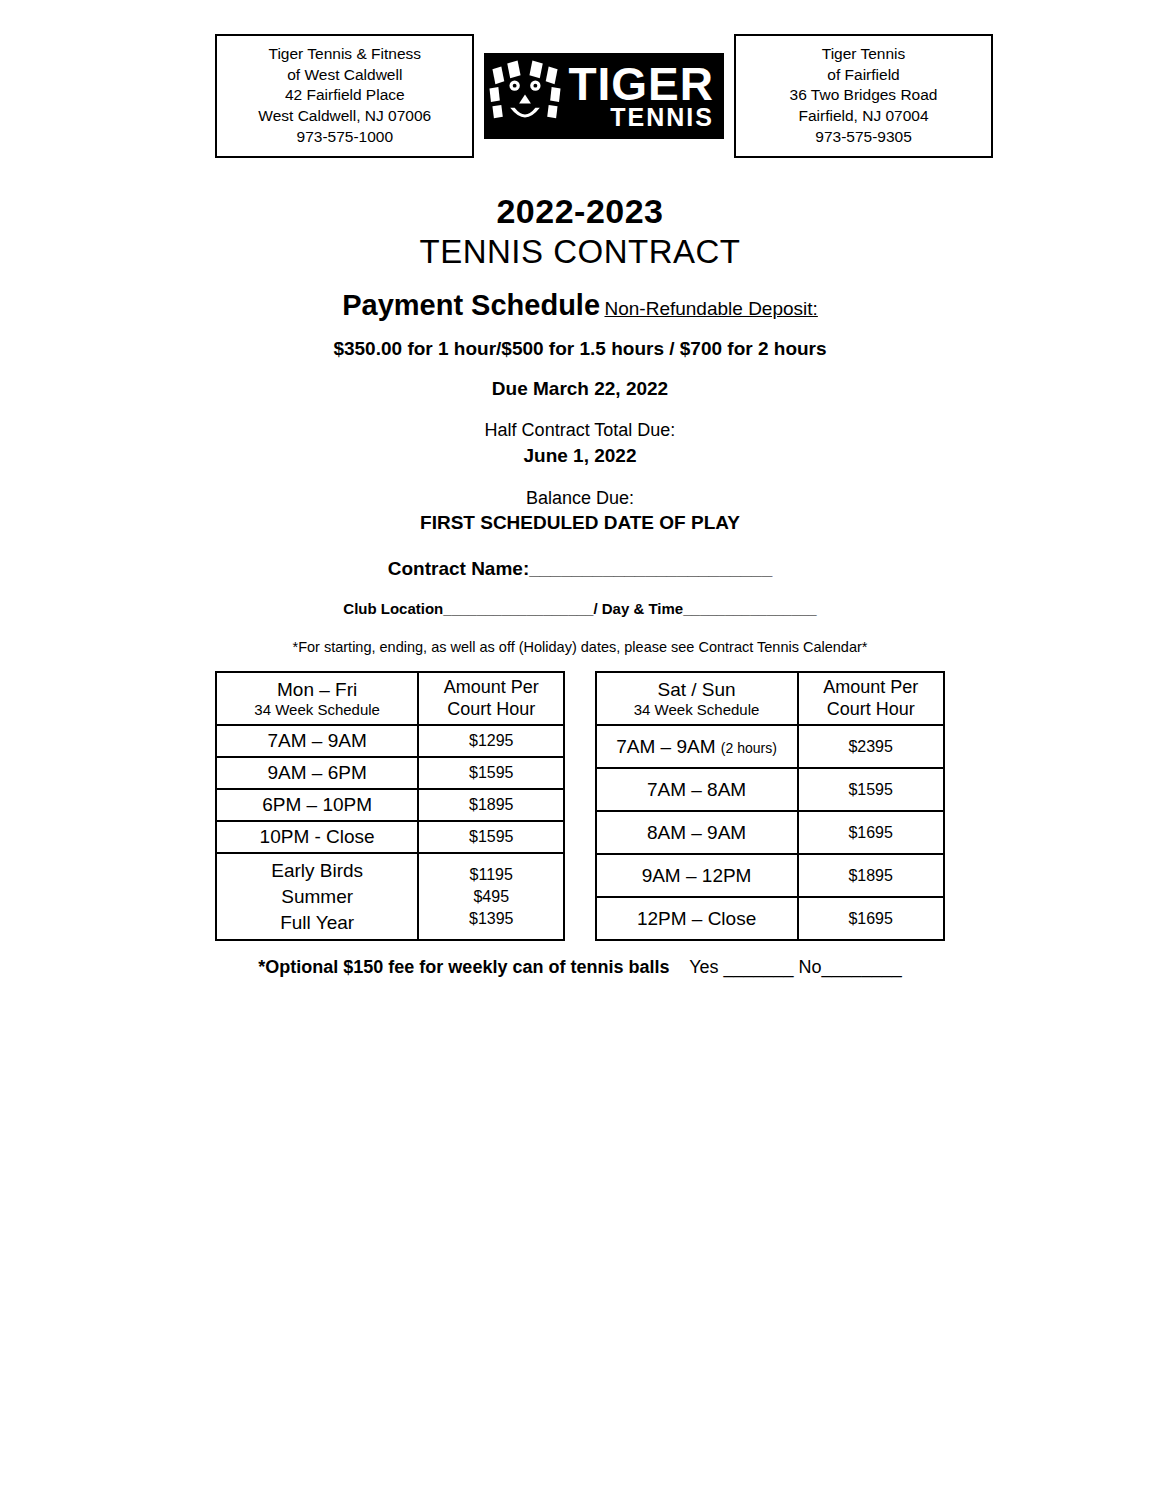Tiger Tennis & Fitness
of West Caldwell
42 Fairfield Place
West Caldwell, NJ 07006
973-575-1000
TIGER TENNIS
Tiger Tennis
of Fairfield
36 Two Bridges Road
Fairfield, NJ 07004
973-575-9305
2022-2023
TENNIS CONTRACT
Payment Schedule Non-Refundable Deposit:
$350.00 for 1 hour/$500 for 1.5 hours / $700 for 2 hours
Due March 22, 2022
Half Contract Total Due:
June 1, 2022
Balance Due:
FIRST SCHEDULED DATE OF PLAY
Contract Name:_______________________
Club Location__________________/ Day & Time________________
*For starting, ending, as well as off (Holiday) dates, please see Contract Tennis Calendar*
| Mon – Fri 34 Week Schedule | Amount Per Court Hour |
| --- | --- |
| 7AM – 9AM | $1295 |
| 9AM – 6PM | $1595 |
| 6PM – 10PM | $1895 |
| 10PM - Close | $1595 |
| Early Birds Summer Full Year | $1195 $495 $1395 |
| Sat / Sun 34 Week Schedule | Amount Per Court Hour |
| --- | --- |
| 7AM – 9AM (2 hours) | $2395 |
| 7AM – 8AM | $1595 |
| 8AM – 9AM | $1695 |
| 9AM – 12PM | $1895 |
| 12PM – Close | $1695 |
*Optional $150 fee for weekly can of tennis balls Yes _______ No________